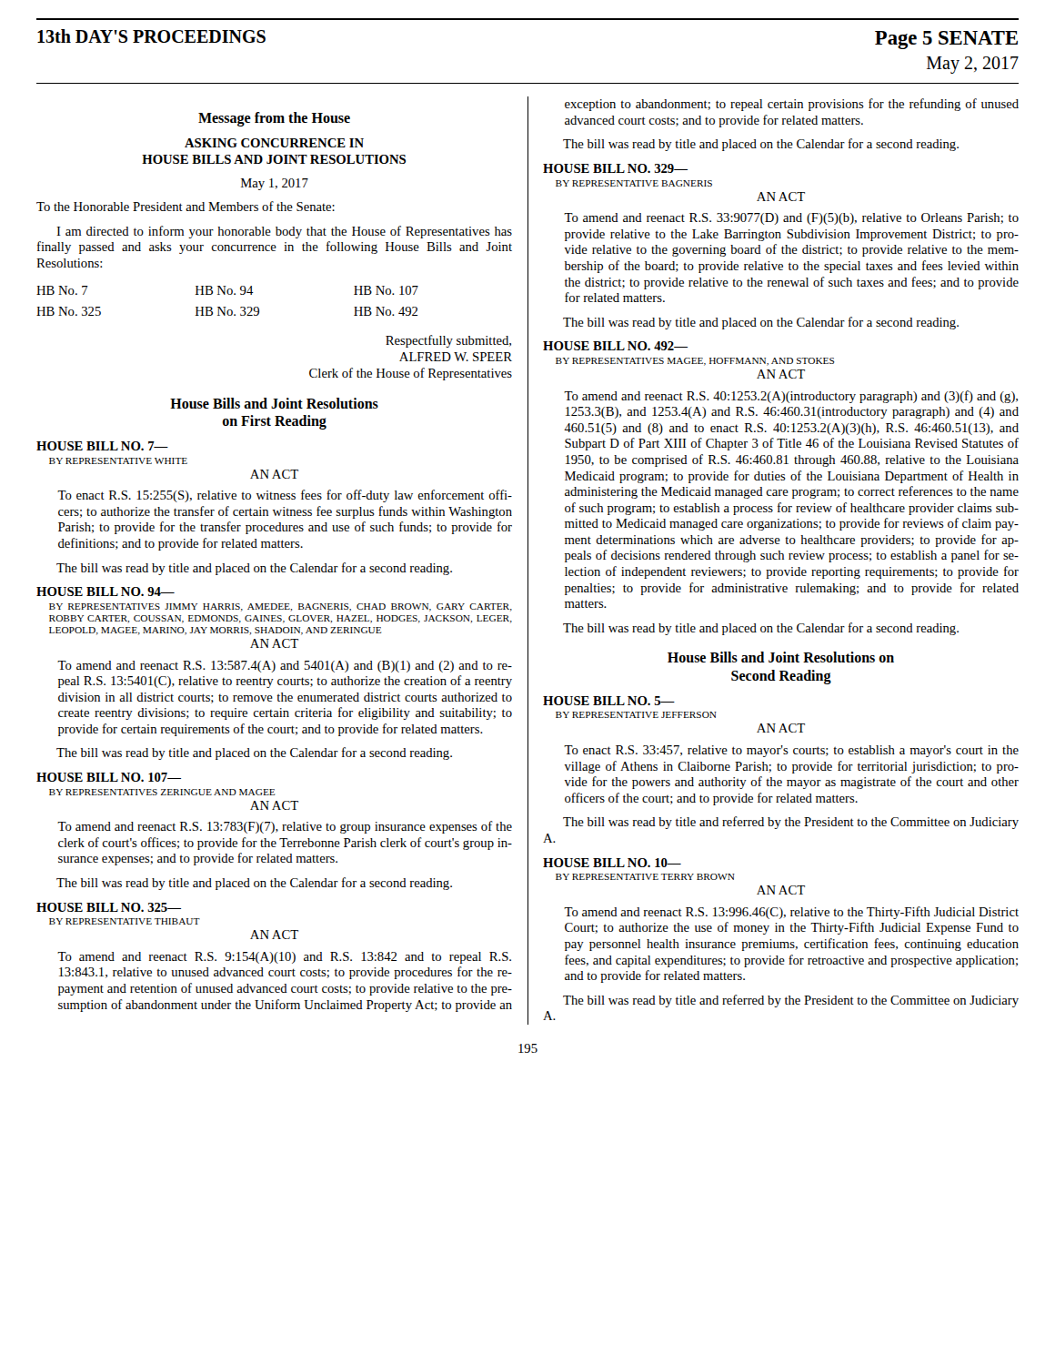13th DAY'S PROCEEDINGS
Page 5 SENATE
May 2, 2017
Message from the House
ASKING CONCURRENCE IN
HOUSE BILLS AND JOINT RESOLUTIONS
May 1, 2017
To the Honorable President and Members of the Senate:
I am directed to inform your honorable body that the House of Representatives has finally passed and asks your concurrence in the following House Bills and Joint Resolutions:
| HB No. 7 | HB No. 94 | HB No. 107 |
| HB No. 325 | HB No. 329 | HB No. 492 |
Respectfully submitted,
ALFRED W. SPEER
Clerk of the House of Representatives
House Bills and Joint Resolutions
on First Reading
HOUSE BILL NO. 7—
BY REPRESENTATIVE WHITE
AN ACT
To enact R.S. 15:255(S), relative to witness fees for off-duty law enforcement officers; to authorize the transfer of certain witness fee surplus funds within Washington Parish; to provide for the transfer procedures and use of such funds; to provide for definitions; and to provide for related matters.
The bill was read by title and placed on the Calendar for a second reading.
HOUSE BILL NO. 94—
BY REPRESENTATIVES JIMMY HARRIS, AMEDEE, BAGNERIS, CHAD BROWN, GARY CARTER, ROBBY CARTER, COUSSAN, EDMONDS, GAINES, GLOVER, HAZEL, HODGES, JACKSON, LEGER, LEOPOLD, MAGEE, MARINO, JAY MORRIS, SHADOIN, AND ZERINGUE
AN ACT
To amend and reenact R.S. 13:587.4(A) and 5401(A) and (B)(1) and (2) and to repeal R.S. 13:5401(C), relative to reentry courts; to authorize the creation of a reentry division in all district courts; to remove the enumerated district courts authorized to create reentry divisions; to require certain criteria for eligibility and suitability; to provide for certain requirements of the court; and to provide for related matters.
The bill was read by title and placed on the Calendar for a second reading.
HOUSE BILL NO. 107—
BY REPRESENTATIVES ZERINGUE AND MAGEE
AN ACT
To amend and reenact R.S. 13:783(F)(7), relative to group insurance expenses of the clerk of court's offices; to provide for the Terrebonne Parish clerk of court's group insurance expenses; and to provide for related matters.
The bill was read by title and placed on the Calendar for a second reading.
HOUSE BILL NO. 325—
BY REPRESENTATIVE THIBAUT
AN ACT
To amend and reenact R.S. 9:154(A)(10) and R.S. 13:842 and to repeal R.S. 13:843.1, relative to unused advanced court costs; to provide procedures for the repayment and retention of unused advanced court costs; to provide relative to the presumption of abandonment under the Uniform Unclaimed Property Act; to provide an exception to abandonment; to repeal certain provisions for the refunding of unused advanced court costs; and to provide for related matters.
The bill was read by title and placed on the Calendar for a second reading.
HOUSE BILL NO. 329—
BY REPRESENTATIVE BAGNERIS
AN ACT
To amend and reenact R.S. 33:9077(D) and (F)(5)(b), relative to Orleans Parish; to provide relative to the Lake Barrington Subdivision Improvement District; to provide relative to the governing board of the district; to provide relative to the membership of the board; to provide relative to the special taxes and fees levied within the district; to provide relative to the renewal of such taxes and fees; and to provide for related matters.
The bill was read by title and placed on the Calendar for a second reading.
HOUSE BILL NO. 492—
BY REPRESENTATIVES MAGEE, HOFFMANN, AND STOKES
AN ACT
To amend and reenact R.S. 40:1253.2(A)(introductory paragraph) and (3)(f) and (g), 1253.3(B), and 1253.4(A) and R.S. 46:460.31(introductory paragraph) and (4) and 460.51(5) and (8) and to enact R.S. 40:1253.2(A)(3)(h), R.S. 46:460.51(13), and Subpart D of Part XIII of Chapter 3 of Title 46 of the Louisiana Revised Statutes of 1950, to be comprised of R.S. 46:460.81 through 460.88, relative to the Louisiana Medicaid program; to provide for duties of the Louisiana Department of Health in administering the Medicaid managed care program; to correct references to the name of such program; to establish a process for review of healthcare provider claims submitted to Medicaid managed care organizations; to provide for reviews of claim payment determinations which are adverse to healthcare providers; to provide for appeals of decisions rendered through such review process; to establish a panel for selection of independent reviewers; to provide reporting requirements; to provide for penalties; to provide for administrative rulemaking; and to provide for related matters.
The bill was read by title and placed on the Calendar for a second reading.
House Bills and Joint Resolutions on
Second Reading
HOUSE BILL NO. 5—
BY REPRESENTATIVE JEFFERSON
AN ACT
To enact R.S. 33:457, relative to mayor's courts; to establish a mayor's court in the village of Athens in Claiborne Parish; to provide for territorial jurisdiction; to provide for the powers and authority of the mayor as magistrate of the court and other officers of the court; and to provide for related matters.
The bill was read by title and referred by the President to the Committee on Judiciary A.
HOUSE BILL NO. 10—
BY REPRESENTATIVE TERRY BROWN
AN ACT
To amend and reenact R.S. 13:996.46(C), relative to the Thirty-Fifth Judicial District Court; to authorize the use of money in the Thirty-Fifth Judicial Expense Fund to pay personnel health insurance premiums, certification fees, continuing education fees, and capital expenditures; to provide for retroactive and prospective application; and to provide for related matters.
The bill was read by title and referred by the President to the Committee on Judiciary A.
195